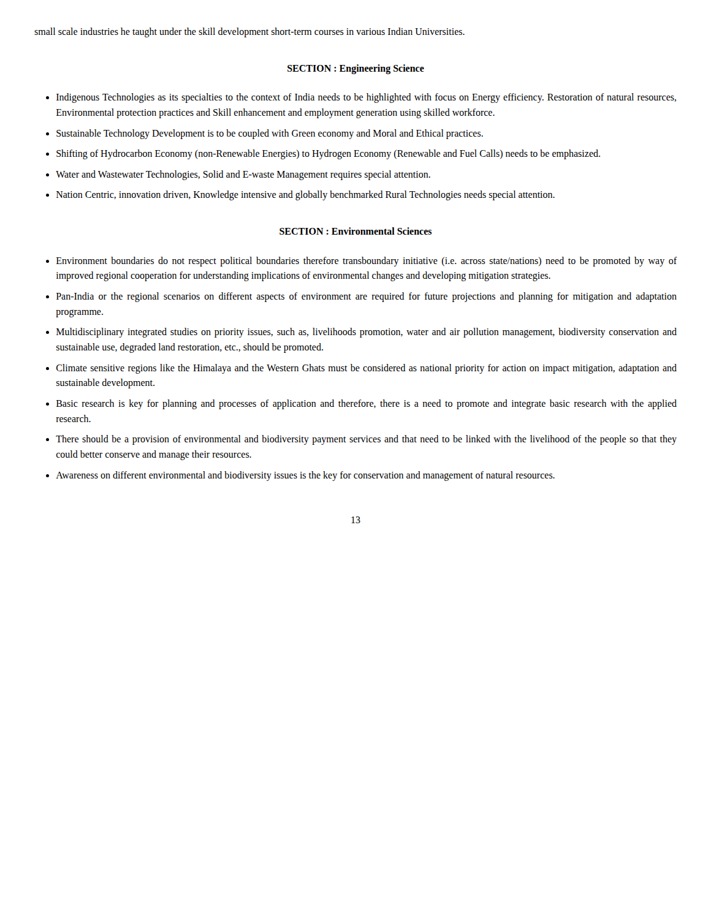small scale industries he taught under the skill development short-term courses in various Indian Universities.
SECTION : Engineering Science
Indigenous Technologies as its specialties to the context of India needs to be highlighted with focus on Energy efficiency. Restoration of natural resources, Environmental protection practices and Skill enhancement and employment generation using skilled workforce.
Sustainable Technology Development is to be coupled with Green economy and Moral and Ethical practices.
Shifting of Hydrocarbon Economy (non-Renewable Energies) to Hydrogen Economy (Renewable and Fuel Calls) needs to be emphasized.
Water and Wastewater Technologies, Solid and E-waste Management requires special attention.
Nation Centric, innovation driven, Knowledge intensive and globally benchmarked Rural Technologies needs special attention.
SECTION : Environmental Sciences
Environment boundaries do not respect political boundaries therefore transboundary initiative (i.e. across state/nations) need to be promoted by way of improved regional cooperation for understanding implications of environmental changes and developing mitigation strategies.
Pan-India or the regional scenarios on different aspects of environment are required for future projections and planning for mitigation and adaptation programme.
Multidisciplinary integrated studies on priority issues, such as, livelihoods promotion, water and air pollution management, biodiversity conservation and sustainable use, degraded land restoration, etc., should be promoted.
Climate sensitive regions like the Himalaya and the Western Ghats must be considered as national priority for action on impact mitigation, adaptation and sustainable development.
Basic research is key for planning and processes of application and therefore, there is a need to promote and integrate basic research with the applied research.
There should be a provision of environmental and biodiversity payment services and that need to be linked with the livelihood of the people so that they could better conserve and manage their resources.
Awareness on different environmental and biodiversity issues is the key for conservation and management of natural resources.
13